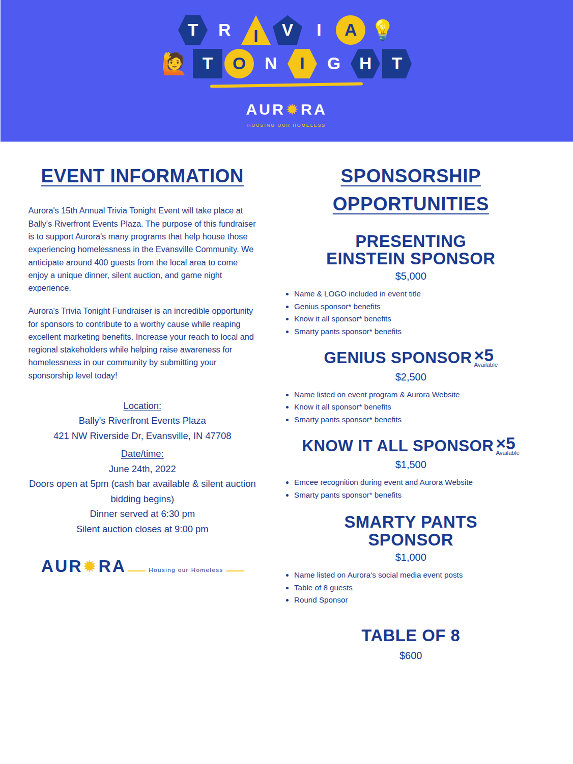T R I V I A 💡
🙋 T O N I G H T
AUR✹RA
Housing our Homeless
EVENT INFORMATION
Aurora's 15th Annual Trivia Tonight Event will take place at Bally's Riverfront Events Plaza. The purpose of this fundraiser is to support Aurora's many programs that help house those experiencing homelessness in the Evansville Community. We anticipate around 400 guests from the local area to come enjoy a unique dinner, silent auction, and game night experience.
Aurora's Trivia Tonight Fundraiser is an incredible opportunity for sponsors to contribute to a worthy cause while reaping excellent marketing benefits. Increase your reach to local and regional stakeholders while helping raise awareness for homelessness in our community by submitting your sponsorship level today!
Location:
Bally's Riverfront Events Plaza
421 NW Riverside Dr, Evansville, IN 47708
Date/time:
June 24th, 2022
Doors open at 5pm (cash bar available & silent auction bidding begins)
Dinner served at 6:30 pm
Silent auction closes at 9:00 pm
AUR✹RA
Housing our Homeless
SPONSORSHIP OPPORTUNITIES
PRESENTING
EINSTEIN SPONSOR
$5,000
Name & LOGO included in event title
Genius sponsor* benefits
Know it all sponsor* benefits
Smarty pants sponsor* benefits
GENIUS SPONSOR
×5 Available
$2,500
Name listed on event program & Aurora Website
Know it all sponsor* benefits
Smarty pants sponsor* benefits
KNOW IT ALL SPONSOR
×5 Available
$1,500
Emcee recognition during event and Aurora Website
Smarty pants sponsor* benefits
SMARTY PANTS
SPONSOR
$1,000
Name listed on Aurora's social media event posts
Table of 8 guests
Round Sponsor
TABLE OF 8
$600